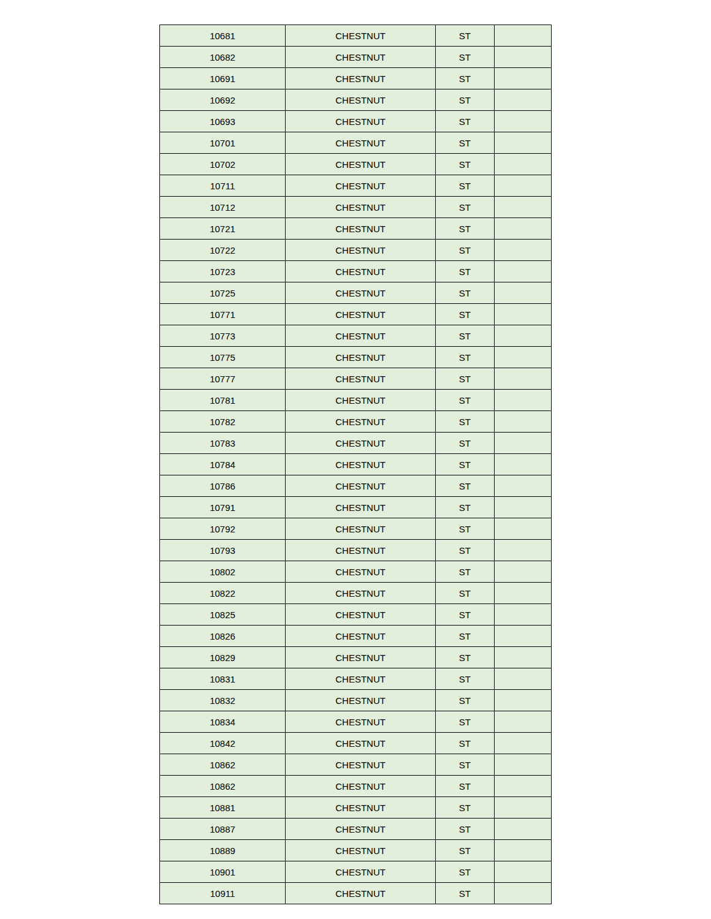| 10681 | CHESTNUT | ST | |
| 10682 | CHESTNUT | ST | |
| 10691 | CHESTNUT | ST | |
| 10692 | CHESTNUT | ST | |
| 10693 | CHESTNUT | ST | |
| 10701 | CHESTNUT | ST | |
| 10702 | CHESTNUT | ST | |
| 10711 | CHESTNUT | ST | |
| 10712 | CHESTNUT | ST | |
| 10721 | CHESTNUT | ST | |
| 10722 | CHESTNUT | ST | |
| 10723 | CHESTNUT | ST | |
| 10725 | CHESTNUT | ST | |
| 10771 | CHESTNUT | ST | |
| 10773 | CHESTNUT | ST | |
| 10775 | CHESTNUT | ST | |
| 10777 | CHESTNUT | ST | |
| 10781 | CHESTNUT | ST | |
| 10782 | CHESTNUT | ST | |
| 10783 | CHESTNUT | ST | |
| 10784 | CHESTNUT | ST | |
| 10786 | CHESTNUT | ST | |
| 10791 | CHESTNUT | ST | |
| 10792 | CHESTNUT | ST | |
| 10793 | CHESTNUT | ST | |
| 10802 | CHESTNUT | ST | |
| 10822 | CHESTNUT | ST | |
| 10825 | CHESTNUT | ST | |
| 10826 | CHESTNUT | ST | |
| 10829 | CHESTNUT | ST | |
| 10831 | CHESTNUT | ST | |
| 10832 | CHESTNUT | ST | |
| 10834 | CHESTNUT | ST | |
| 10842 | CHESTNUT | ST | |
| 10862 | CHESTNUT | ST | |
| 10862 | CHESTNUT | ST | |
| 10881 | CHESTNUT | ST | |
| 10887 | CHESTNUT | ST | |
| 10889 | CHESTNUT | ST | |
| 10901 | CHESTNUT | ST | |
| 10911 | CHESTNUT | ST | |